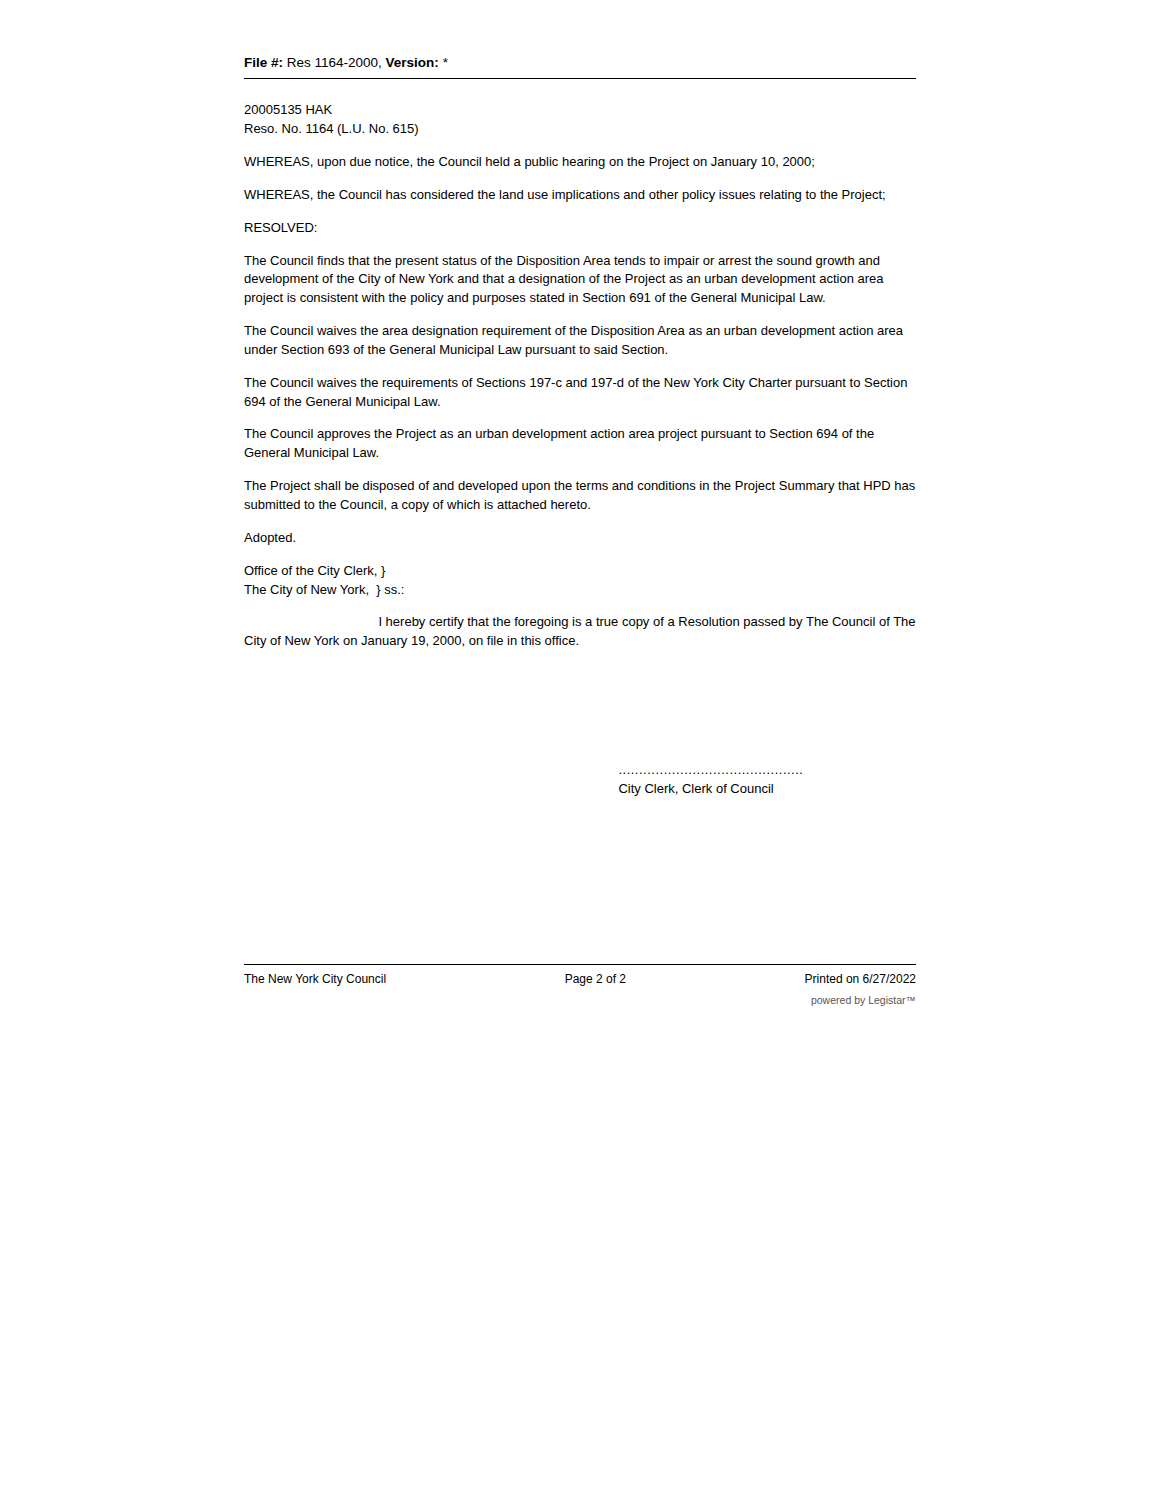File #: Res 1164-2000, Version: *
20005135 HAK
Reso. No. 1164 (L.U. No. 615)
WHEREAS, upon due notice, the Council held a public hearing on the Project on January 10, 2000;
WHEREAS, the Council has considered the land use implications and other policy issues relating to the Project;
RESOLVED:
The Council finds that the present status of the Disposition Area tends to impair or arrest the sound growth and development of the City of New York and that a designation of the Project as an urban development action area project is consistent with the policy and purposes stated in Section 691 of the General Municipal Law.
The Council waives the area designation requirement of the Disposition Area as an urban development action area under Section 693 of the General Municipal Law pursuant to said Section.
The Council waives the requirements of Sections 197-c and 197-d of the New York City Charter pursuant to Section 694 of the General Municipal Law.
The Council approves the Project as an urban development action area project pursuant to Section 694 of the General Municipal Law.
The Project shall be disposed of and developed upon the terms and conditions in the Project Summary that HPD has submitted to the Council, a copy of which is attached hereto.
Adopted.
Office of the City Clerk, }
The City of New York, } ss.:
I hereby certify that the foregoing is a true copy of a Resolution passed by The Council of The City of New York on January 19, 2000, on file in this office.
.............................................
City Clerk, Clerk of Council
The New York City Council
Page 2 of 2
Printed on 6/27/2022
powered by Legistar™